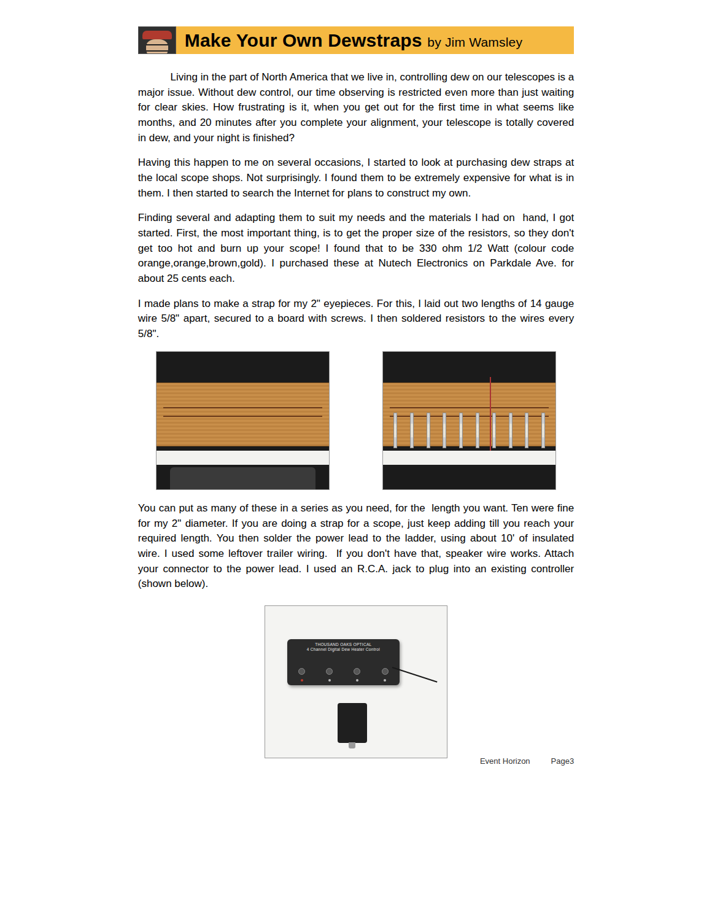Make Your Own Dewstraps by Jim Wamsley
Living in the part of North America that we live in, controlling dew on our telescopes is a major issue. Without dew control, our time observing is restricted even more than just waiting for clear skies. How frustrating is it, when you get out for the first time in what seems like months, and 20 minutes after you complete your alignment, your telescope is totally covered in dew, and your night is finished?
Having this happen to me on several occasions, I started to look at purchasing dew straps at the local scope shops. Not surprisingly. I found them to be extremely expensive for what is in them. I then started to search the Internet for plans to construct my own.
Finding several and adapting them to suit my needs and the materials I had on hand, I got started. First, the most important thing, is to get the proper size of the resistors, so they don't get too hot and burn up your scope! I found that to be 330 ohm 1/2 Watt (colour code orange,orange,brown,gold). I purchased these at Nutech Electronics on Parkdale Ave. for about 25 cents each.
I made plans to make a strap for my 2" eyepieces. For this, I laid out two lengths of 14 gauge wire 5/8" apart, secured to a board with screws. I then soldered resistors to the wires every 5/8".
You can put as many of these in a series as you need, for the length you want. Ten were fine for my 2" diameter. If you are doing a strap for a scope, just keep adding till you reach your required length. You then solder the power lead to the ladder, using about 10' of insulated wire. I used some leftover trailer wiring. If you don't have that, speaker wire works. Attach your connector to the power lead. I used an R.C.A. jack to plug into an existing controller (shown below).
THOUSAND OAKS OPTICAL
4 Channel Digital Dew Heater Control
Event Horizon Page3